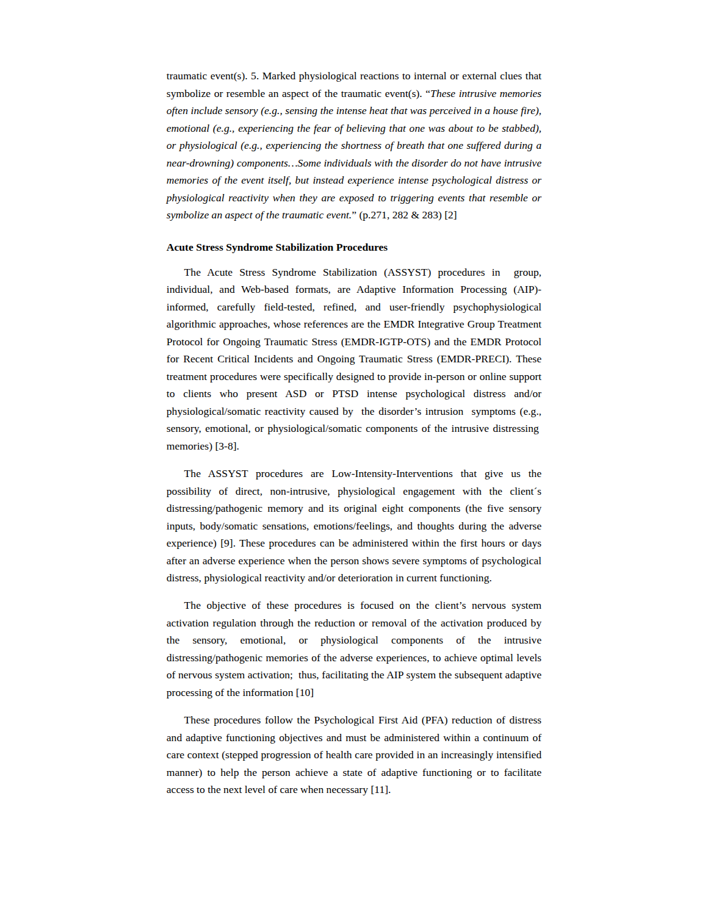traumatic event(s). 5. Marked physiological reactions to internal or external clues that symbolize or resemble an aspect of the traumatic event(s). “These intrusive memories often include sensory (e.g., sensing the intense heat that was perceived in a house fire), emotional (e.g., experiencing the fear of believing that one was about to be stabbed), or physiological (e.g., experiencing the shortness of breath that one suffered during a near-drowning) components…Some individuals with the disorder do not have intrusive memories of the event itself, but instead experience intense psychological distress or physiological reactivity when they are exposed to triggering events that resemble or symbolize an aspect of the traumatic event.” (p.271, 282 & 283) [2]
Acute Stress Syndrome Stabilization Procedures
The Acute Stress Syndrome Stabilization (ASSYST) procedures in group, individual, and Web-based formats, are Adaptive Information Processing (AIP)-informed, carefully field-tested, refined, and user-friendly psychophysiological algorithmic approaches, whose references are the EMDR Integrative Group Treatment Protocol for Ongoing Traumatic Stress (EMDR-IGTP-OTS) and the EMDR Protocol for Recent Critical Incidents and Ongoing Traumatic Stress (EMDR-PRECI). These treatment procedures were specifically designed to provide in-person or online support to clients who present ASD or PTSD intense psychological distress and/or physiological/somatic reactivity caused by the disorder’s intrusion symptoms (e.g., sensory, emotional, or physiological/somatic components of the intrusive distressing memories) [3-8].
The ASSYST procedures are Low-Intensity-Interventions that give us the possibility of direct, non-intrusive, physiological engagement with the client´s distressing/pathogenic memory and its original eight components (the five sensory inputs, body/somatic sensations, emotions/feelings, and thoughts during the adverse experience) [9]. These procedures can be administered within the first hours or days after an adverse experience when the person shows severe symptoms of psychological distress, physiological reactivity and/or deterioration in current functioning.
The objective of these procedures is focused on the client’s nervous system activation regulation through the reduction or removal of the activation produced by the sensory, emotional, or physiological components of the intrusive distressing/pathogenic memories of the adverse experiences, to achieve optimal levels of nervous system activation; thus, facilitating the AIP system the subsequent adaptive processing of the information [10]
These procedures follow the Psychological First Aid (PFA) reduction of distress and adaptive functioning objectives and must be administered within a continuum of care context (stepped progression of health care provided in an increasingly intensified manner) to help the person achieve a state of adaptive functioning or to facilitate access to the next level of care when necessary [11].